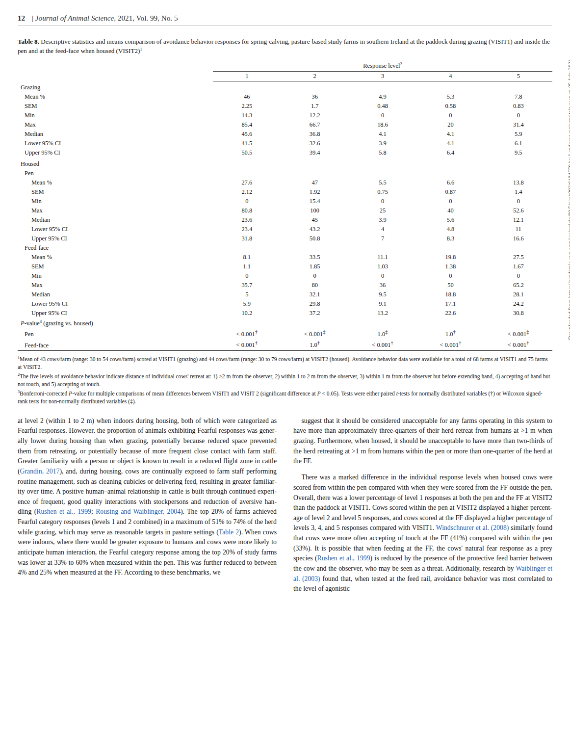12 | Journal of Animal Science, 2021, Vol. 99, No. 5
Downloaded from https://academic.oup.com/jas/article/99/5/skab093/6184570 by Landbouwuniversiteit user on 05 July 2021
Table 8. Descriptive statistics and means comparison of avoidance behavior responses for spring-calving, pasture-based study farms in southern Ireland at the paddock during grazing (VISIT1) and inside the pen and at the feed-face when housed (VISIT2)1
| | Response level 2 |
| --- | --- |
| | 1 | 2 | 3 | 4 | 5 |
| Grazing | | | | | |
| Mean % | 46 | 36 | 4.9 | 5.3 | 7.8 |
| SEM | 2.25 | 1.7 | 0.48 | 0.58 | 0.83 |
| Min | 14.3 | 12.2 | 0 | 0 | 0 |
| Max | 85.4 | 66.7 | 18.6 | 20 | 31.4 |
| Median | 45.6 | 36.8 | 4.1 | 4.1 | 5.9 |
| Lower 95% CI | 41.5 | 32.6 | 3.9 | 4.1 | 6.1 |
| Upper 95% CI | 50.5 | 39.4 | 5.8 | 6.4 | 9.5 |
| Housed | | | | | |
| Pen | | | | | |
| Mean % | 27.6 | 47 | 5.5 | 6.6 | 13.8 |
| SEM | 2.12 | 1.92 | 0.75 | 0.87 | 1.4 |
| Min | 0 | 15.4 | 0 | 0 | 0 |
| Max | 80.8 | 100 | 25 | 40 | 52.6 |
| Median | 23.6 | 45 | 3.9 | 5.6 | 12.1 |
| Lower 95% CI | 23.4 | 43.2 | 4 | 4.8 | 11 |
| Upper 95% CI | 31.8 | 50.8 | 7 | 8.3 | 16.6 |
| Feed-face | | | | | |
| Mean % | 8.1 | 33.5 | 11.1 | 19.8 | 27.5 |
| SEM | 1.1 | 1.85 | 1.03 | 1.38 | 1.67 |
| Min | 0 | 0 | 0 | 0 | 0 |
| Max | 35.7 | 80 | 36 | 50 | 65.2 |
| Median | 5 | 32.1 | 9.5 | 18.8 | 28.1 |
| Lower 95% CI | 5.9 | 29.8 | 9.1 | 17.1 | 24.2 |
| Upper 95% CI | 10.2 | 37.2 | 13.2 | 22.6 | 30.8 |
| P -value 3 (grazing vs. housed) | | | | | |
| Pen | < 0.001 † | < 0.001 ‡ | 1.0 ‡ | 1.0 † | < 0.001 ‡ |
| Feed-face | < 0.001 † | 1.0 † | < 0.001 † | < 0.001 † | < 0.001 † |
1Mean of 43 cows/farm (range: 30 to 54 cows/farm) scored at VISIT1 (grazing) and 44 cows/farm (range: 30 to 79 cows/farm) at VISIT2 (housed). Avoidance behavior data were available for a total of 68 farms at VISIT1 and 75 farms at VISIT2.
2The five levels of avoidance behavior indicate distance of individual cows' retreat at: 1) >2 m from the observer, 2) within 1 to 2 m from the observer, 3) within 1 m from the observer but before extending hand, 4) accepting of hand but not touch, and 5) accepting of touch.
3Bonferroni-corrected P-value for multiple comparisons of mean differences between VISIT1 and VISIT 2 (significant difference at P < 0.05). Tests were either paired t-tests for normally distributed variables (†) or Wilcoxon signed-rank tests for non-normally distributed variables (‡).
at level 2 (within 1 to 2 m) when indoors during housing, both of which were categorized as Fearful responses. However, the proportion of animals exhibiting Fearful responses was generally lower during housing than when grazing, potentially because reduced space prevented them from retreating, or potentially because of more frequent close contact with farm staff. Greater familiarity with a person or object is known to result in a reduced flight zone in cattle (Grandin, 2017), and, during housing, cows are continually exposed to farm staff performing routine management, such as cleaning cubicles or delivering feed, resulting in greater familiarity over time. A positive human–animal relationship in cattle is built through continued experience of frequent, good quality interactions with stockpersons and reduction of aversive handling (Rushen et al., 1999; Rousing and Waiblinger, 2004). The top 20% of farms achieved Fearful category responses (levels 1 and 2 combined) in a maximum of 51% to 74% of the herd while grazing, which may serve as reasonable targets in pasture settings (Table 2). When cows were indoors, where there would be greater exposure to humans and cows were more likely to anticipate human interaction, the Fearful category response among the top 20% of study farms was lower at 33% to 60% when measured within the pen. This was further reduced to between 4% and 25% when measured at the FF. According to these benchmarks, we
suggest that it should be considered unacceptable for any farms operating in this system to have more than approximately three-quarters of their herd retreat from humans at >1 m when grazing. Furthermore, when housed, it should be unacceptable to have more than two-thirds of the herd retreating at >1 m from humans within the pen or more than one-quarter of the herd at the FF.
There was a marked difference in the individual response levels when housed cows were scored from within the pen compared with when they were scored from the FF outside the pen. Overall, there was a lower percentage of level 1 responses at both the pen and the FF at VISIT2 than the paddock at VISIT1. Cows scored within the pen at VISIT2 displayed a higher percentage of level 2 and level 5 responses, and cows scored at the FF displayed a higher percentage of levels 3, 4, and 5 responses compared with VISIT1. Windschnurer et al. (2008) similarly found that cows were more often accepting of touch at the FF (41%) compared with within the pen (33%). It is possible that when feeding at the FF, the cows' natural fear response as a prey species (Rushen et al., 1999) is reduced by the presence of the protective feed barrier between the cow and the observer, who may be seen as a threat. Additionally, research by Waiblinger et al. (2003) found that, when tested at the feed rail, avoidance behavior was most correlated to the level of agonistic